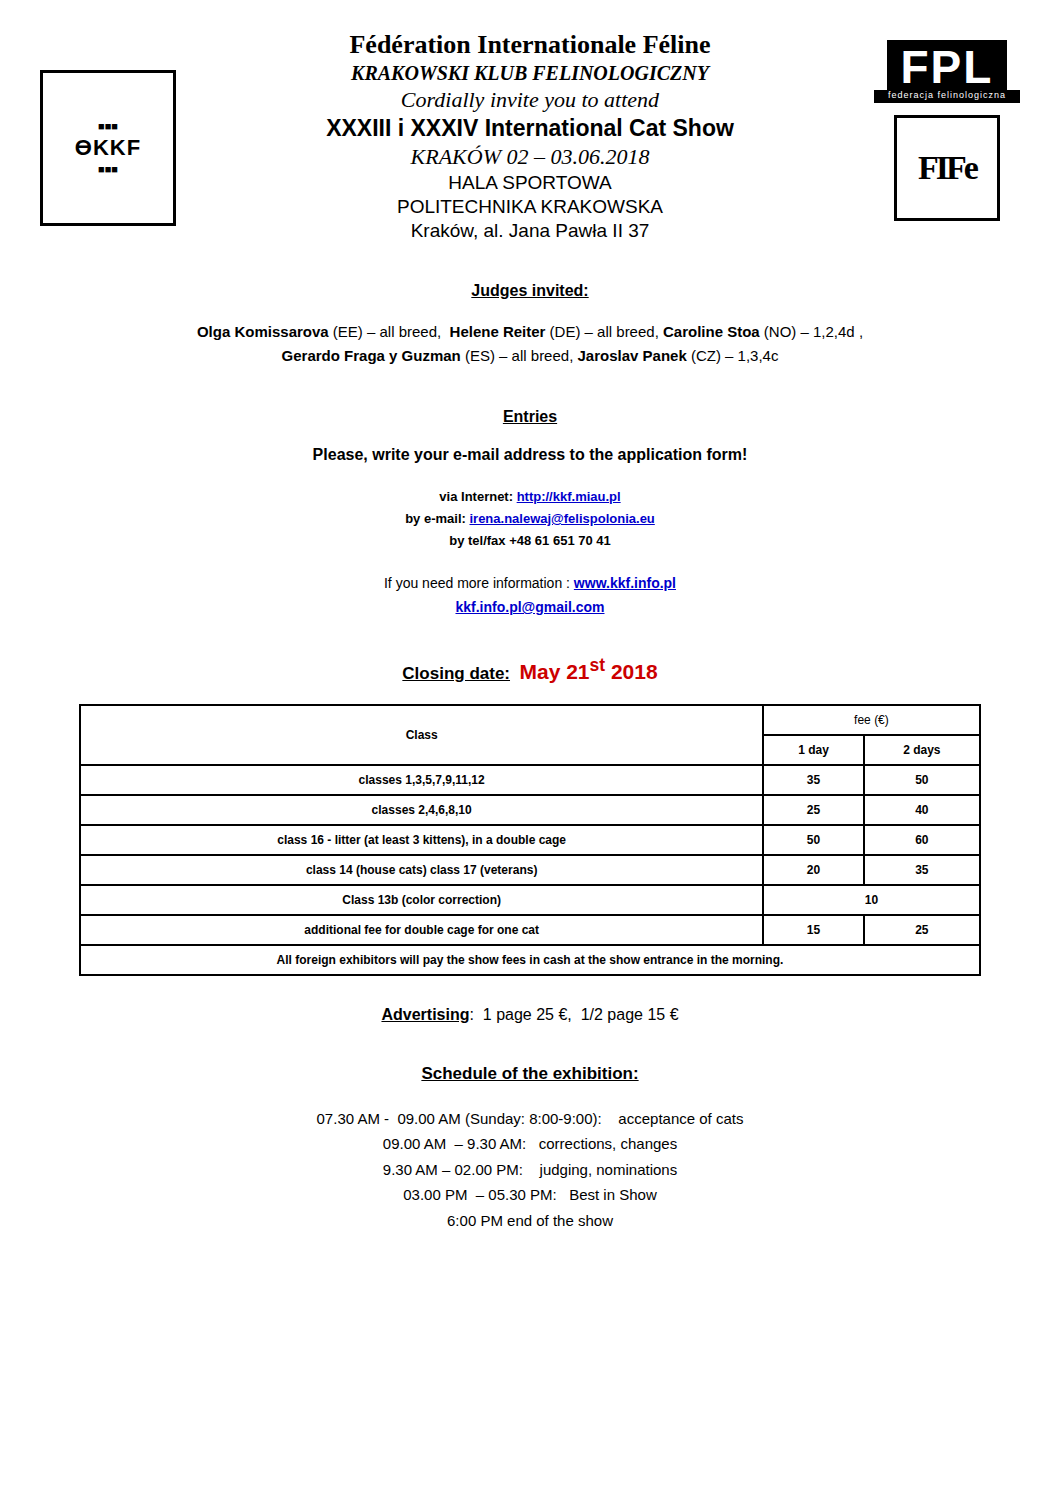■■■
ӨKKF
■■■
FPL federacja felinologiczna
FIFe
Fédération Internationale Féline
KRAKOWSKI KLUB FELINOLOGICZNY
Cordially invite you to attend
XXXIII i XXXIV International Cat Show
KRAKÓW 02 – 03.06.2018
HALA SPORTOWA
POLITECHNIKA KRAKOWSKA
Kraków, al. Jana Pawła II 37
Judges invited:
Olga Komissarova (EE) – all breed, Helene Reiter (DE) – all breed, Caroline Stoa (NO) – 1,2,4d ,
Gerardo Fraga y Guzman (ES) – all breed, Jaroslav Panek (CZ) – 1,3,4c
Entries
Please, write your e-mail address to the application form!
via Internet: http://kkf.miau.pl
by e-mail: irena.nalewaj@felispolonia.eu
by tel/fax +48 61 651 70 41
If you need more information : www.kkf.info.pl
kkf.info.pl@gmail.com
Closing date: May 21st 2018
| Class | fee (€) |
| --- | --- |
| 1 day | 2 days |
| classes 1,3,5,7,9,11,12 | 35 | 50 |
| classes 2,4,6,8,10 | 25 | 40 |
| class 16 - litter (at least 3 kittens), in a double cage | 50 | 60 |
| class 14 (house cats) class 17 (veterans) | 20 | 35 |
| Class 13b (color correction) | 10 |
| additional fee for double cage for one cat | 15 | 25 |
| All foreign exhibitors will pay the show fees in cash at the show entrance in the morning. |
Advertising: 1 page 25 €, 1/2 page 15 €
Schedule of the exhibition:
07.30 AM - 09.00 AM (Sunday: 8:00-9:00): acceptance of cats
09.00 AM – 9.30 AM: corrections, changes
9.30 AM – 02.00 PM: judging, nominations
03.00 PM – 05.30 PM: Best in Show
6:00 PM end of the show